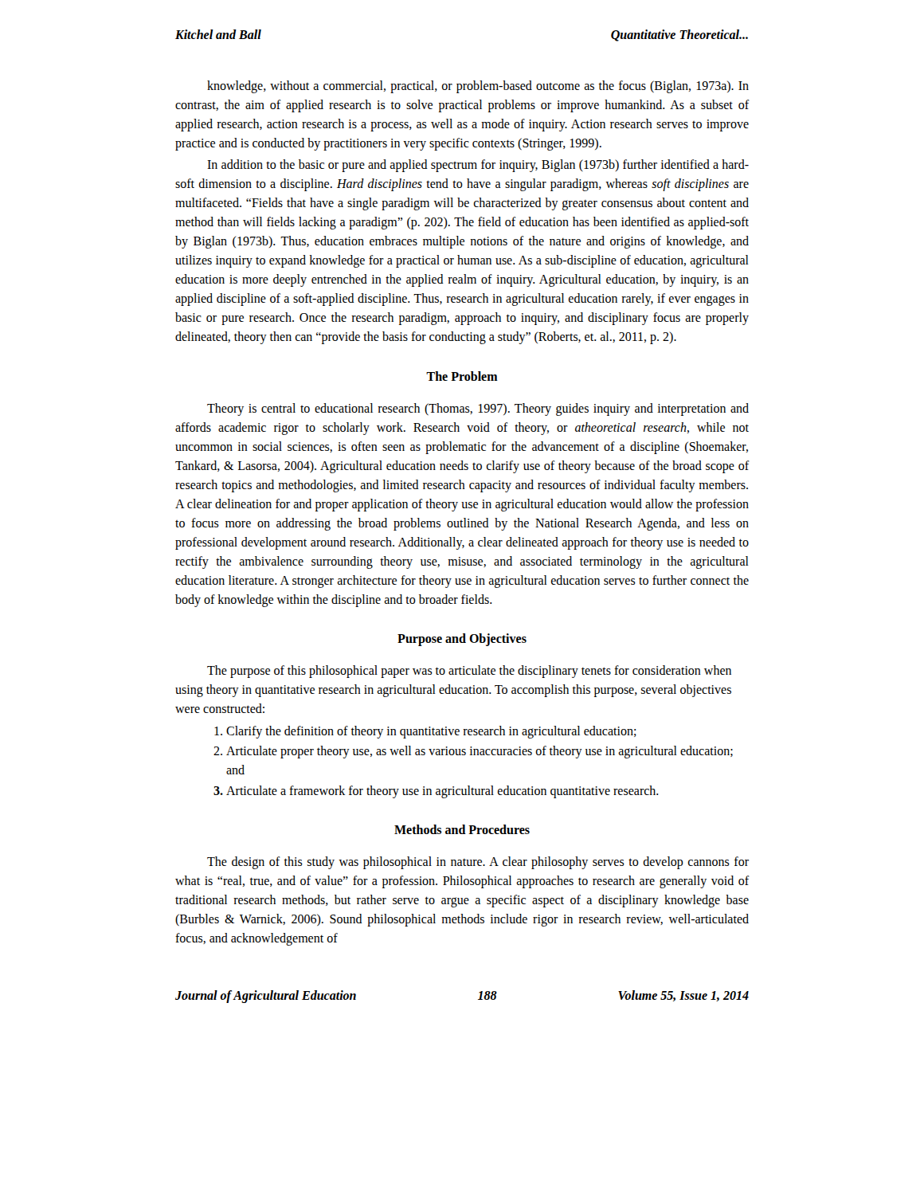Kitchel and Ball Quantitative Theoretical...
knowledge, without a commercial, practical, or problem-based outcome as the focus (Biglan, 1973a). In contrast, the aim of applied research is to solve practical problems or improve humankind. As a subset of applied research, action research is a process, as well as a mode of inquiry. Action research serves to improve practice and is conducted by practitioners in very specific contexts (Stringer, 1999).
In addition to the basic or pure and applied spectrum for inquiry, Biglan (1973b) further identified a hard-soft dimension to a discipline. Hard disciplines tend to have a singular paradigm, whereas soft disciplines are multifaceted. “Fields that have a single paradigm will be characterized by greater consensus about content and method than will fields lacking a paradigm” (p. 202). The field of education has been identified as applied-soft by Biglan (1973b). Thus, education embraces multiple notions of the nature and origins of knowledge, and utilizes inquiry to expand knowledge for a practical or human use. As a sub-discipline of education, agricultural education is more deeply entrenched in the applied realm of inquiry. Agricultural education, by inquiry, is an applied discipline of a soft-applied discipline. Thus, research in agricultural education rarely, if ever engages in basic or pure research. Once the research paradigm, approach to inquiry, and disciplinary focus are properly delineated, theory then can “provide the basis for conducting a study” (Roberts, et. al., 2011, p. 2).
The Problem
Theory is central to educational research (Thomas, 1997). Theory guides inquiry and interpretation and affords academic rigor to scholarly work. Research void of theory, or atheoretical research, while not uncommon in social sciences, is often seen as problematic for the advancement of a discipline (Shoemaker, Tankard, & Lasorsa, 2004). Agricultural education needs to clarify use of theory because of the broad scope of research topics and methodologies, and limited research capacity and resources of individual faculty members. A clear delineation for and proper application of theory use in agricultural education would allow the profession to focus more on addressing the broad problems outlined by the National Research Agenda, and less on professional development around research. Additionally, a clear delineated approach for theory use is needed to rectify the ambivalence surrounding theory use, misuse, and associated terminology in the agricultural education literature. A stronger architecture for theory use in agricultural education serves to further connect the body of knowledge within the discipline and to broader fields.
Purpose and Objectives
The purpose of this philosophical paper was to articulate the disciplinary tenets for consideration when using theory in quantitative research in agricultural education. To accomplish this purpose, several objectives were constructed:
Clarify the definition of theory in quantitative research in agricultural education;
Articulate proper theory use, as well as various inaccuracies of theory use in agricultural education; and
Articulate a framework for theory use in agricultural education quantitative research.
Methods and Procedures
The design of this study was philosophical in nature. A clear philosophy serves to develop cannons for what is “real, true, and of value” for a profession. Philosophical approaches to research are generally void of traditional research methods, but rather serve to argue a specific aspect of a disciplinary knowledge base (Burbles & Warnick, 2006). Sound philosophical methods include rigor in research review, well-articulated focus, and acknowledgement of
Journal of Agricultural Education 188 Volume 55, Issue 1, 2014